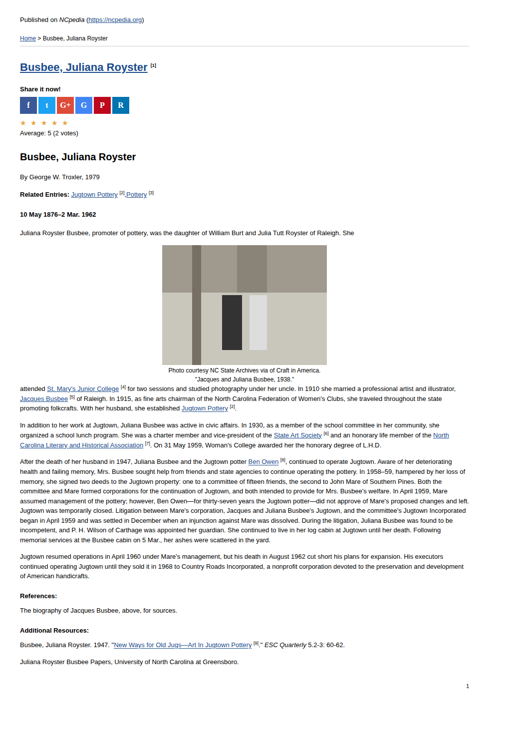Published on NCpedia (https://ncpedia.org)
Home > Busbee, Juliana Royster
Busbee, Juliana Royster [1]
Share it now!
f
t
G+
G
P
R
★ ★ ★ ★ ★
Average: 5 (2 votes)
Busbee, Juliana Royster
By George W. Troxler, 1979
Related Entries: Jugtown Pottery [2],Pottery [3]
10 May 1876–2 Mar. 1962
Juliana Royster Busbee, promoter of pottery, was the daughter of William Burt and Julia Tutt Royster of Raleigh. She
Photo courtesy NC State Archives via of Craft in America.
"Jacques and Juliana Busbee, 1938."
attended St. Mary's Junior College [4] for two sessions and studied photography under her uncle. In 1910 she married a professional artist and illustrator, Jacques Busbee [5] of Raleigh. In 1915, as fine arts chairman of the North Carolina Federation of Women's Clubs, she traveled throughout the state promoting folkcrafts. With her husband, she established Jugtown Pottery [2].
In addition to her work at Jugtown, Juliana Busbee was active in civic affairs. In 1930, as a member of the school committee in her community, she organized a school lunch program. She was a charter member and vice-president of the State Art Society [6] and an honorary life member of the North Carolina Literary and Historical Association [7]. On 31 May 1959, Woman's College awarded her the honorary degree of L.H.D.
After the death of her husband in 1947, Juliana Busbee and the Jugtown potter Ben Owen [8], continued to operate Jugtown. Aware of her deteriorating health and failing memory, Mrs. Busbee sought help from friends and state agencies to continue operating the pottery. In 1958–59, hampered by her loss of memory, she signed two deeds to the Jugtown property: one to a committee of fifteen friends, the second to John Mare of Southern Pines. Both the committee and Mare formed corporations for the continuation of Jugtown, and both intended to provide for Mrs. Busbee's welfare. In April 1959, Mare assumed management of the pottery; however, Ben Owen—for thirty-seven years the Jugtown potter—did not approve of Mare's proposed changes and left. Jugtown was temporarily closed. Litigation between Mare's corporation, Jacques and Juliana Busbee's Jugtown, and the committee's Jugtown Incorporated began in April 1959 and was settled in December when an injunction against Mare was dissolved. During the litigation, Juliana Busbee was found to be incompetent, and P. H. Wilson of Carthage was appointed her guardian. She continued to live in her log cabin at Jugtown until her death. Following memorial services at the Busbee cabin on 5 Mar., her ashes were scattered in the yard.
Jugtown resumed operations in April 1960 under Mare's management, but his death in August 1962 cut short his plans for expansion. His executors continued operating Jugtown until they sold it in 1968 to Country Roads Incorporated, a nonprofit corporation devoted to the preservation and development of American handicrafts.
References:
The biography of Jacques Busbee, above, for sources.
Additional Resources:
Busbee, Juliana Royster. 1947. "New Ways for Old Jugs—Art In Jugtown Pottery [9]." ESC Quarterly 5.2-3: 60-62.
Juliana Royster Busbee Papers, University of North Carolina at Greensboro.
1